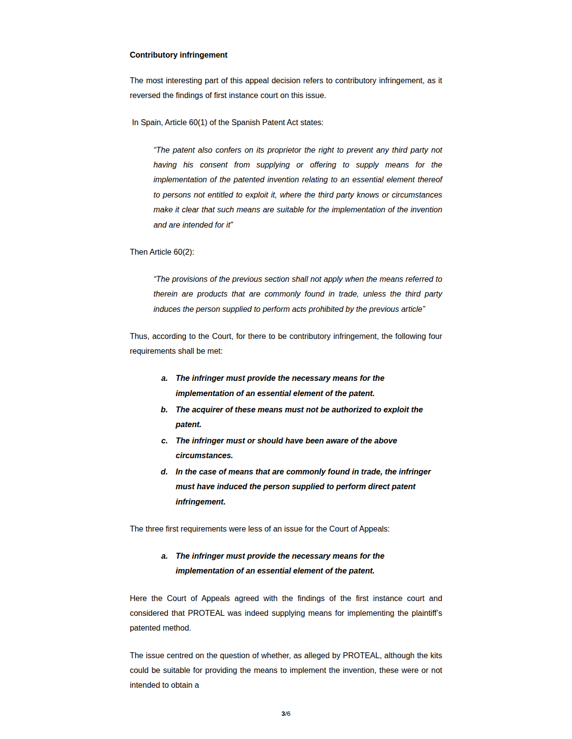Contributory infringement
The most interesting part of this appeal decision refers to contributory infringement, as it reversed the findings of first instance court on this issue.
In Spain, Article 60(1) of the Spanish Patent Act states:
“The patent also confers on its proprietor the right to prevent any third party not having his consent from supplying or offering to supply means for the implementation of the patented invention relating to an essential element thereof to persons not entitled to exploit it, where the third party knows or circumstances make it clear that such means are suitable for the implementation of the invention and are intended for it”
Then Article 60(2):
“The provisions of the previous section shall not apply when the means referred to therein are products that are commonly found in trade, unless the third party induces the person supplied to perform acts prohibited by the previous article”
Thus, according to the Court, for there to be contributory infringement, the following four requirements shall be met:
The infringer must provide the necessary means for the implementation of an essential element of the patent.
The acquirer of these means must not be authorized to exploit the patent.
The infringer must or should have been aware of the above circumstances.
In the case of means that are commonly found in trade, the infringer must have induced the person supplied to perform direct patent infringement.
The three first requirements were less of an issue for the Court of Appeals:
The infringer must provide the necessary means for the implementation of an essential element of the patent.
Here the Court of Appeals agreed with the findings of the first instance court and considered that PROTEAL was indeed supplying means for implementing the plaintiff’s patented method.
The issue centred on the question of whether, as alleged by PROTEAL, although the kits could be suitable for providing the means to implement the invention, these were or not intended to obtain a
3/6